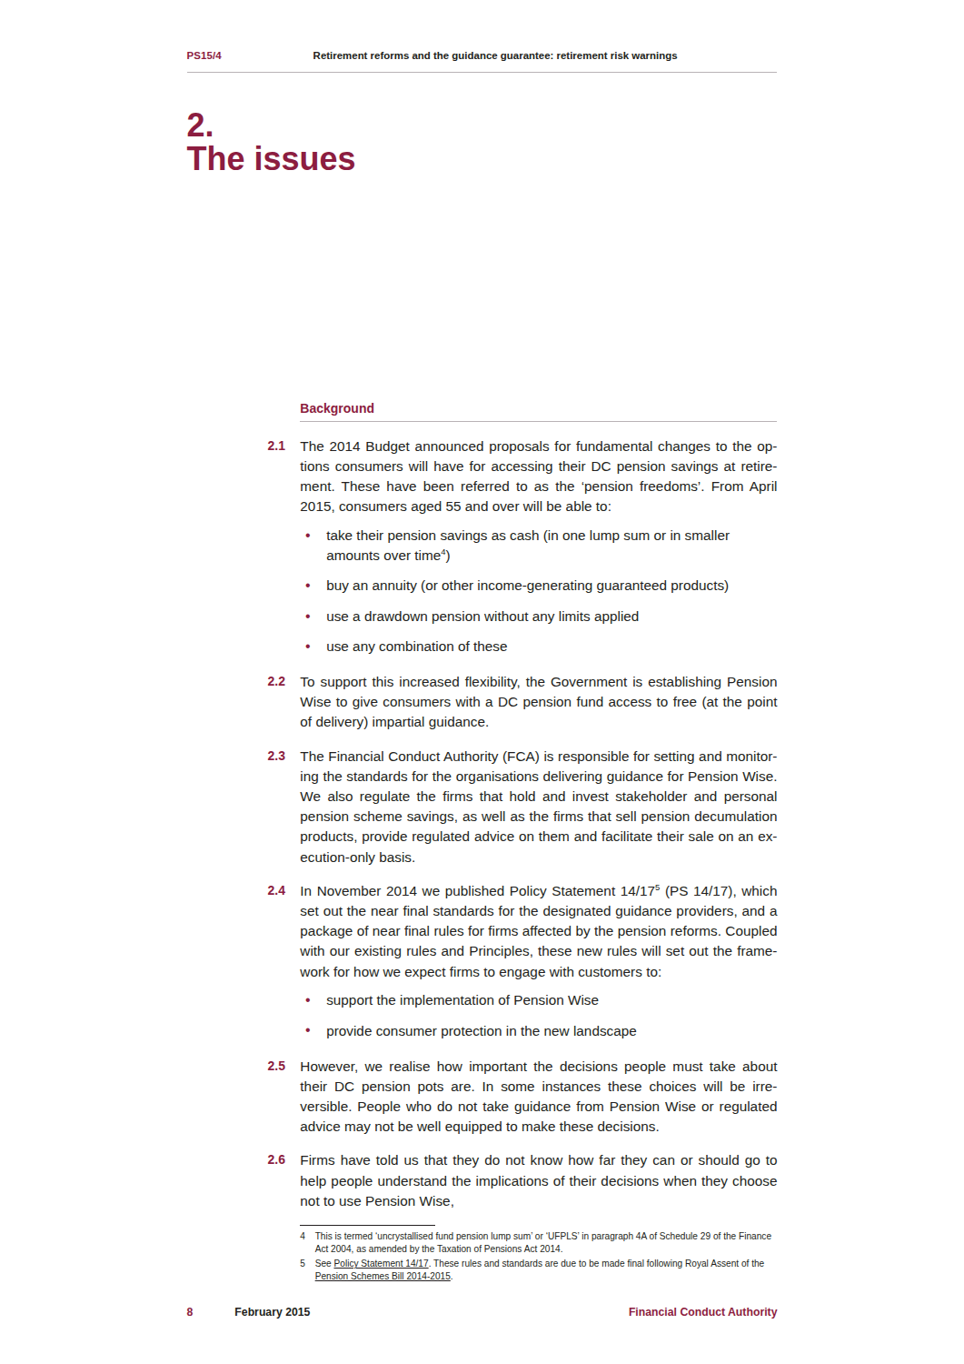PS15/4 Retirement reforms and the guidance guarantee: retirement risk warnings
2. The issues
Background
2.1
The 2014 Budget announced proposals for fundamental changes to the options consumers will have for accessing their DC pension savings at retirement. These have been referred to as the ‘pension freedoms’. From April 2015, consumers aged 55 and over will be able to:
take their pension savings as cash (in one lump sum or in smaller amounts over time4)
buy an annuity (or other income-generating guaranteed products)
use a drawdown pension without any limits applied
use any combination of these
2.2
To support this increased flexibility, the Government is establishing Pension Wise to give consumers with a DC pension fund access to free (at the point of delivery) impartial guidance.
2.3
The Financial Conduct Authority (FCA) is responsible for setting and monitoring the standards for the organisations delivering guidance for Pension Wise. We also regulate the firms that hold and invest stakeholder and personal pension scheme savings, as well as the firms that sell pension decumulation products, provide regulated advice on them and facilitate their sale on an execution-only basis.
2.4
In November 2014 we published Policy Statement 14/175 (PS 14/17), which set out the near final standards for the designated guidance providers, and a package of near final rules for firms affected by the pension reforms. Coupled with our existing rules and Principles, these new rules will set out the framework for how we expect firms to engage with customers to:
support the implementation of Pension Wise
provide consumer protection in the new landscape
2.5
However, we realise how important the decisions people must take about their DC pension pots are. In some instances these choices will be irreversible. People who do not take guidance from Pension Wise or regulated advice may not be well equipped to make these decisions.
2.6
Firms have told us that they do not know how far they can or should go to help people understand the implications of their decisions when they choose not to use Pension Wise,
4
This is termed ‘uncrystallised fund pension lump sum’ or ‘UFPLS’ in paragraph 4A of Schedule 29 of the Finance Act 2004, as amended by the Taxation of Pensions Act 2014.
5
See Policy Statement 14/17. These rules and standards are due to be made final following Royal Assent of the Pension Schemes Bill 2014-2015.
8 February 2015 Financial Conduct Authority